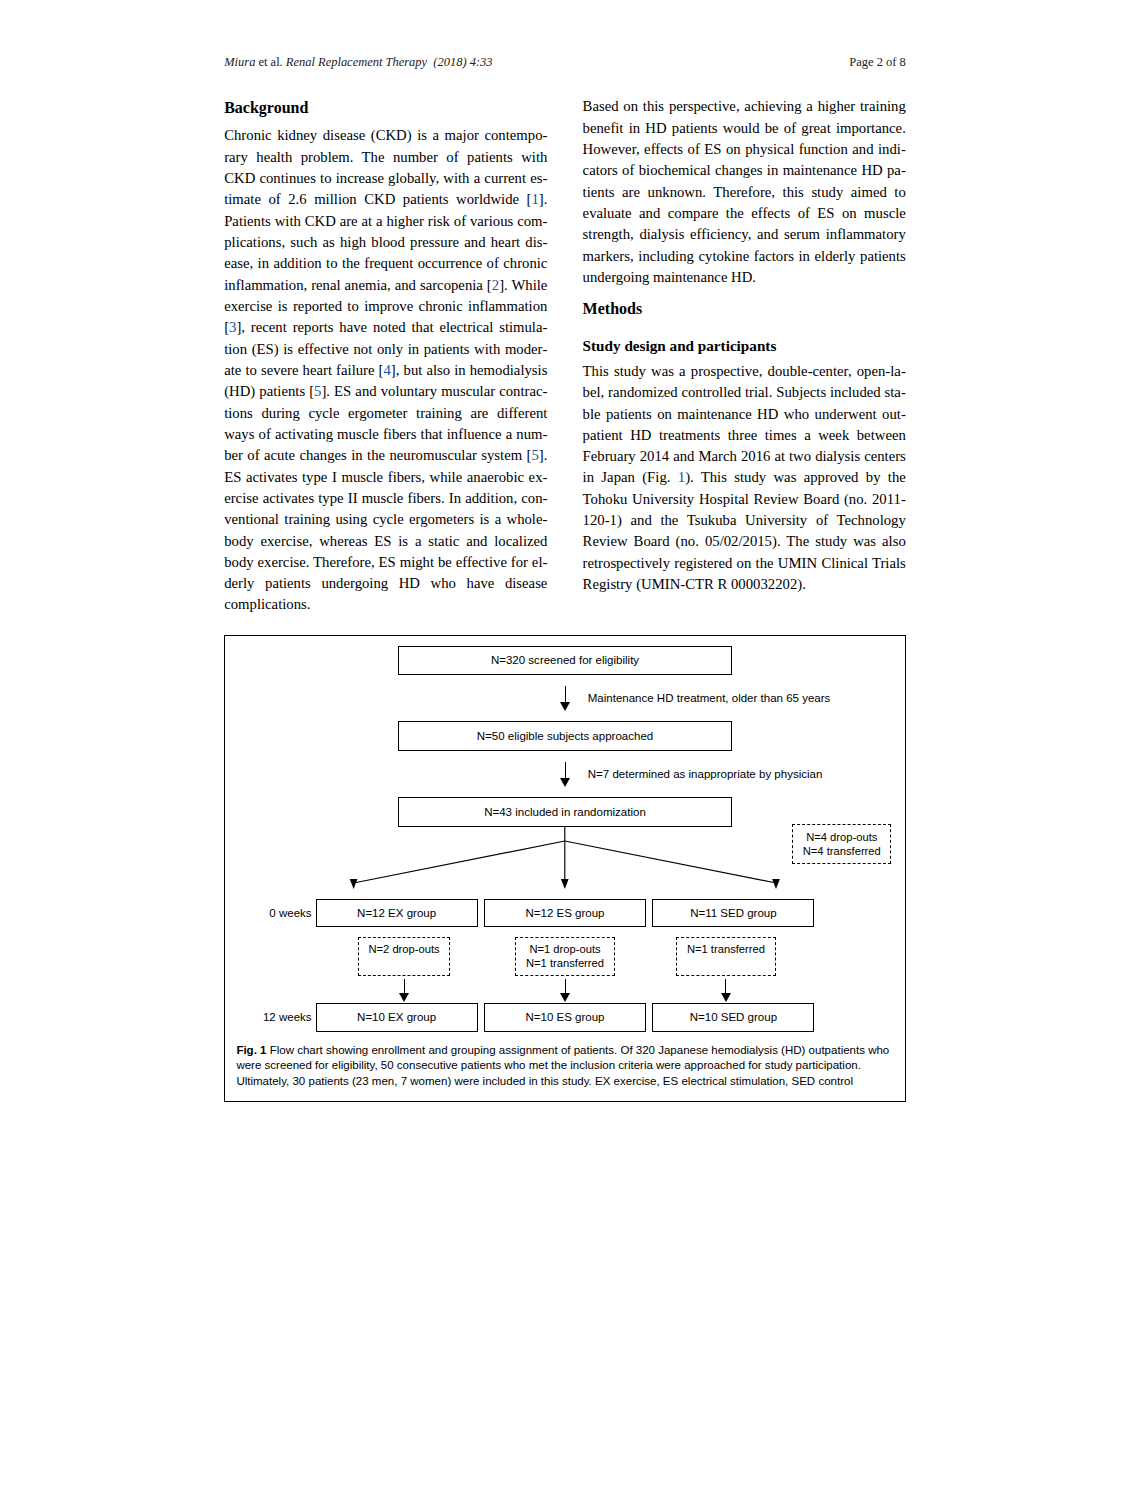Miura et al. Renal Replacement Therapy (2018) 4:33
Page 2 of 8
Background
Chronic kidney disease (CKD) is a major contemporary health problem. The number of patients with CKD continues to increase globally, with a current estimate of 2.6 million CKD patients worldwide [1]. Patients with CKD are at a higher risk of various complications, such as high blood pressure and heart disease, in addition to the frequent occurrence of chronic inflammation, renal anemia, and sarcopenia [2]. While exercise is reported to improve chronic inflammation [3], recent reports have noted that electrical stimulation (ES) is effective not only in patients with moderate to severe heart failure [4], but also in hemodialysis (HD) patients [5]. ES and voluntary muscular contractions during cycle ergometer training are different ways of activating muscle fibers that influence a number of acute changes in the neuromuscular system [5]. ES activates type I muscle fibers, while anaerobic exercise activates type II muscle fibers. In addition, conventional training using cycle ergometers is a whole-body exercise, whereas ES is a static and localized body exercise. Therefore, ES might be effective for elderly patients undergoing HD who have disease complications.
Based on this perspective, achieving a higher training benefit in HD patients would be of great importance. However, effects of ES on physical function and indicators of biochemical changes in maintenance HD patients are unknown. Therefore, this study aimed to evaluate and compare the effects of ES on muscle strength, dialysis efficiency, and serum inflammatory markers, including cytokine factors in elderly patients undergoing maintenance HD.
Methods
Study design and participants
This study was a prospective, double-center, open-label, randomized controlled trial. Subjects included stable patients on maintenance HD who underwent outpatient HD treatments three times a week between February 2014 and March 2016 at two dialysis centers in Japan (Fig. 1). This study was approved by the Tohoku University Hospital Review Board (no. 2011-120-1) and the Tsukuba University of Technology Review Board (no. 05/02/2015). The study was also retrospectively registered on the UMIN Clinical Trials Registry (UMIN-CTR R 000032202).
N=320 screened for eligibility
Maintenance HD treatment, older than 65 years
N=50 eligible subjects approached
N=7 determined as inappropriate by physician
N=43 included in randomization
N=4 drop-outs
N=4 transferred
0 weeks
N=12 EX group
N=12 ES group
N=11 SED group
N=2 drop-outs
N=1 drop-outs
N=1 transferred
N=1 transferred
12 weeks
N=10 EX group
N=10 ES group
N=10 SED group
Fig. 1 Flow chart showing enrollment and grouping assignment of patients. Of 320 Japanese hemodialysis (HD) outpatients who were screened for eligibility, 50 consecutive patients who met the inclusion criteria were approached for study participation. Ultimately, 30 patients (23 men, 7 women) were included in this study. EX exercise, ES electrical stimulation, SED control